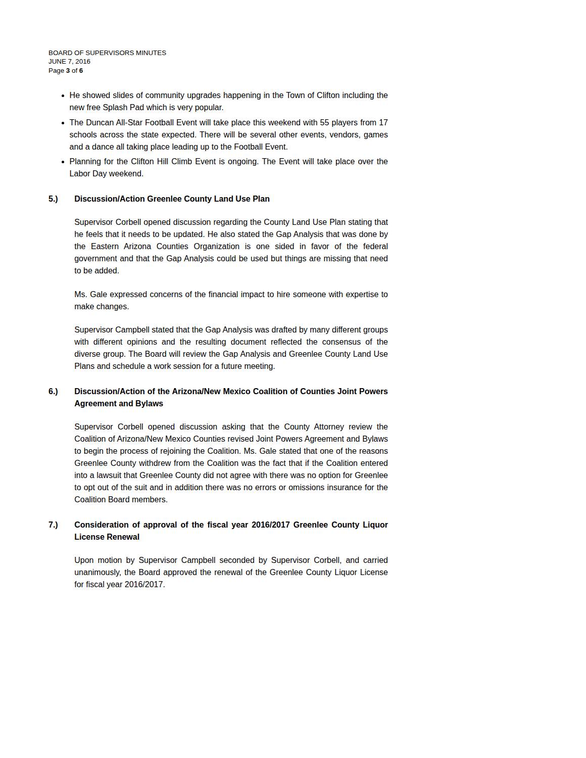BOARD OF SUPERVISORS MINUTES
JUNE 7, 2016
Page 3 of 6
He showed slides of community upgrades happening in the Town of Clifton including the new free Splash Pad which is very popular.
The Duncan All-Star Football Event will take place this weekend with 55 players from 17 schools across the state expected. There will be several other events, vendors, games and a dance all taking place leading up to the Football Event.
Planning for the Clifton Hill Climb Event is ongoing. The Event will take place over the Labor Day weekend.
5.)
Discussion/Action Greenlee County Land Use Plan
Supervisor Corbell opened discussion regarding the County Land Use Plan stating that he feels that it needs to be updated. He also stated the Gap Analysis that was done by the Eastern Arizona Counties Organization is one sided in favor of the federal government and that the Gap Analysis could be used but things are missing that need to be added.
Ms. Gale expressed concerns of the financial impact to hire someone with expertise to make changes.
Supervisor Campbell stated that the Gap Analysis was drafted by many different groups with different opinions and the resulting document reflected the consensus of the diverse group. The Board will review the Gap Analysis and Greenlee County Land Use Plans and schedule a work session for a future meeting.
6.)
Discussion/Action of the Arizona/New Mexico Coalition of Counties Joint Powers Agreement and Bylaws
Supervisor Corbell opened discussion asking that the County Attorney review the Coalition of Arizona/New Mexico Counties revised Joint Powers Agreement and Bylaws to begin the process of rejoining the Coalition. Ms. Gale stated that one of the reasons Greenlee County withdrew from the Coalition was the fact that if the Coalition entered into a lawsuit that Greenlee County did not agree with there was no option for Greenlee to opt out of the suit and in addition there was no errors or omissions insurance for the Coalition Board members.
7.)
Consideration of approval of the fiscal year 2016/2017 Greenlee County Liquor License Renewal
Upon motion by Supervisor Campbell seconded by Supervisor Corbell, and carried unanimously, the Board approved the renewal of the Greenlee County Liquor License for fiscal year 2016/2017.